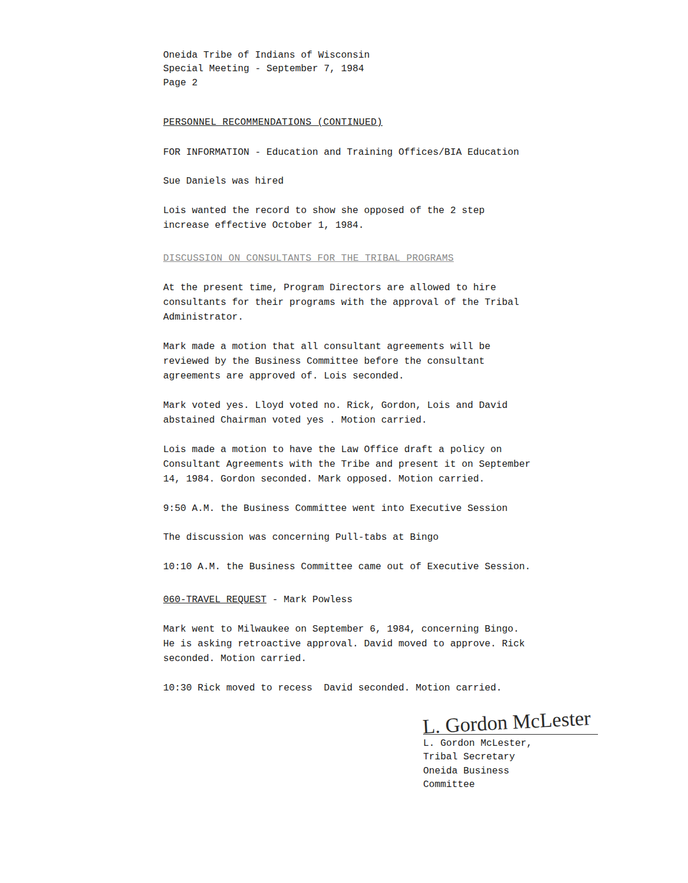Oneida Tribe of Indians of Wisconsin
Special Meeting - September 7, 1984
Page 2
PERSONNEL RECOMMENDATIONS (CONTINUED)
FOR INFORMATION - Education and Training Offices/BIA Education
Sue Daniels was hired
Lois wanted the record to show she opposed of the 2 step increase effective October 1, 1984.
DISCUSSION ON CONSULTANTS FOR THE TRIBAL PROGRAMS
At the present time, Program Directors are allowed to hire consultants for their programs with the approval of the Tribal Administrator.
Mark made a motion that all consultant agreements will be reviewed by the Business Committee before the consultant agreements are approved of. Lois seconded.
Mark voted yes. Lloyd voted no. Rick, Gordon, Lois and David abstained Chairman voted yes . Motion carried.
Lois made a motion to have the Law Office draft a policy on Consultant Agreements with the Tribe and present it on September 14, 1984. Gordon seconded. Mark opposed. Motion carried.
9:50 A.M. the Business Committee went into Executive Session
The discussion was concerning Pull-tabs at Bingo
10:10 A.M. the Business Committee came out of Executive Session.
060-TRAVEL REQUEST - Mark Powless
Mark went to Milwaukee on September 6, 1984, concerning Bingo. He is asking retroactive approval. David moved to approve. Rick seconded. Motion carried.
10:30 Rick moved to recess David seconded. Motion carried.
L. Gordon McLester
L. Gordon McLester, Tribal Secretary
Oneida Business Committee